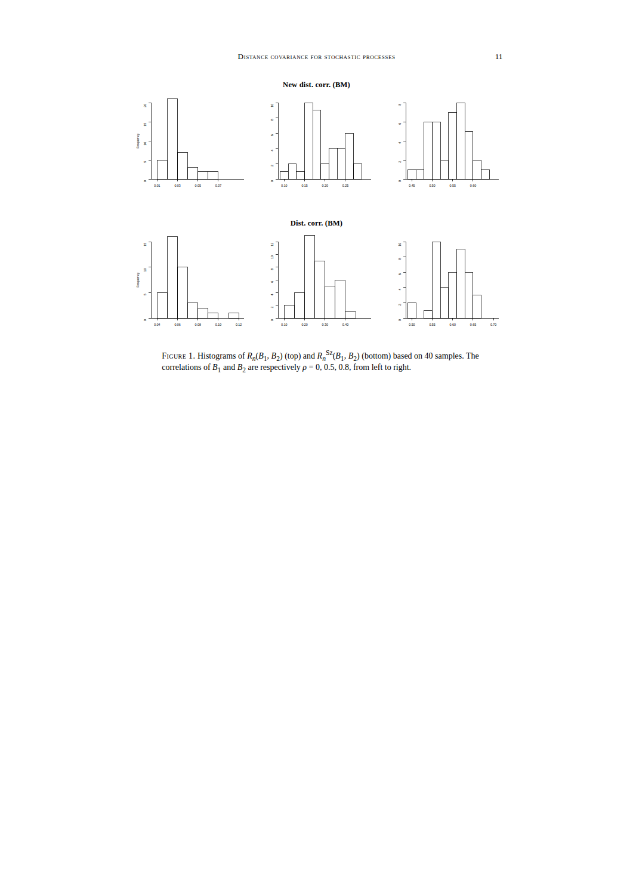Distance covariance for stochastic processes 11
New dist. corr. (BM)
0 5 10 15 20 Frequency 0.01 0.03 0.05 0.07
0 2 4 6 8 10 0.10 0.15 0.20 0.25
0 2 4 6 8 0.45 0.50 0.55 0.60
Dist. corr. (BM)
0 5 10 15 Frequency 0.04 0.06 0.08 0.10 0.12
0 2 4 6 8 10 12 0.10 0.20 0.30 0.40
0 2 4 6 8 10 0.50 0.55 0.60 0.65 0.70
Figure 1. Histograms of Rn(B1, B2) (top) and RnSz(B1, B2) (bottom) based on 40 samples. The correlations of B1 and B2 are respectively ρ = 0, 0.5, 0.8, from left to right.